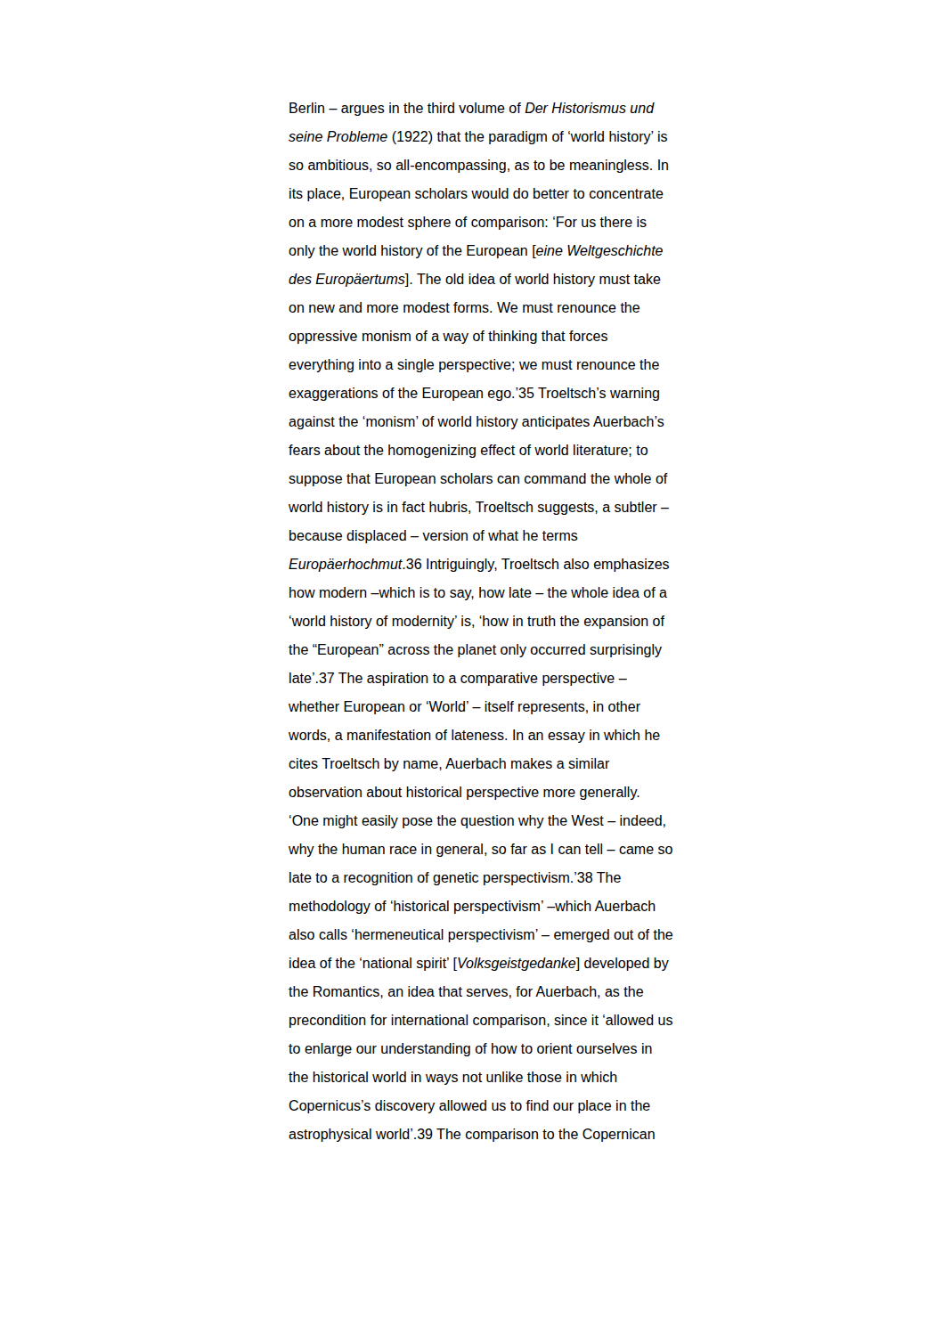Berlin – argues in the third volume of Der Historismus und seine Probleme (1922) that the paradigm of ‘world history’ is so ambitious, so all-encompassing, as to be meaningless. In its place, European scholars would do better to concentrate on a more modest sphere of comparison: ‘For us there is only the world history of the European [eine Weltgeschichte des Europäertums]. The old idea of world history must take on new and more modest forms. We must renounce the oppressive monism of a way of thinking that forces everything into a single perspective; we must renounce the exaggerations of the European ego.’35 Troeltsch’s warning against the ‘monism’ of world history anticipates Auerbach’s fears about the homogenizing effect of world literature; to suppose that European scholars can command the whole of world history is in fact hubris, Troeltsch suggests, a subtler – because displaced – version of what he terms Europäerhochmut.36 Intriguingly, Troeltsch also emphasizes how modern –which is to say, how late – the whole idea of a ‘world history of modernity’ is, ‘how in truth the expansion of the “European” across the planet only occurred surprisingly late’.37 The aspiration to a comparative perspective – whether European or ‘World’ – itself represents, in other words, a manifestation of lateness. In an essay in which he cites Troeltsch by name, Auerbach makes a similar observation about historical perspective more generally. ‘One might easily pose the question why the West – indeed, why the human race in general, so far as I can tell – came so late to a recognition of genetic perspectivism.’38 The methodology of ‘historical perspectivism’ –which Auerbach also calls ‘hermeneutical perspectivism’ – emerged out of the idea of the ‘national spirit’ [Volksgeistgedanke] developed by the Romantics, an idea that serves, for Auerbach, as the precondition for international comparison, since it ‘allowed us to enlarge our understanding of how to orient ourselves in the historical world in ways not unlike those in which Copernicus’s discovery allowed us to find our place in the astrophysical world’.39 The comparison to the Copernican